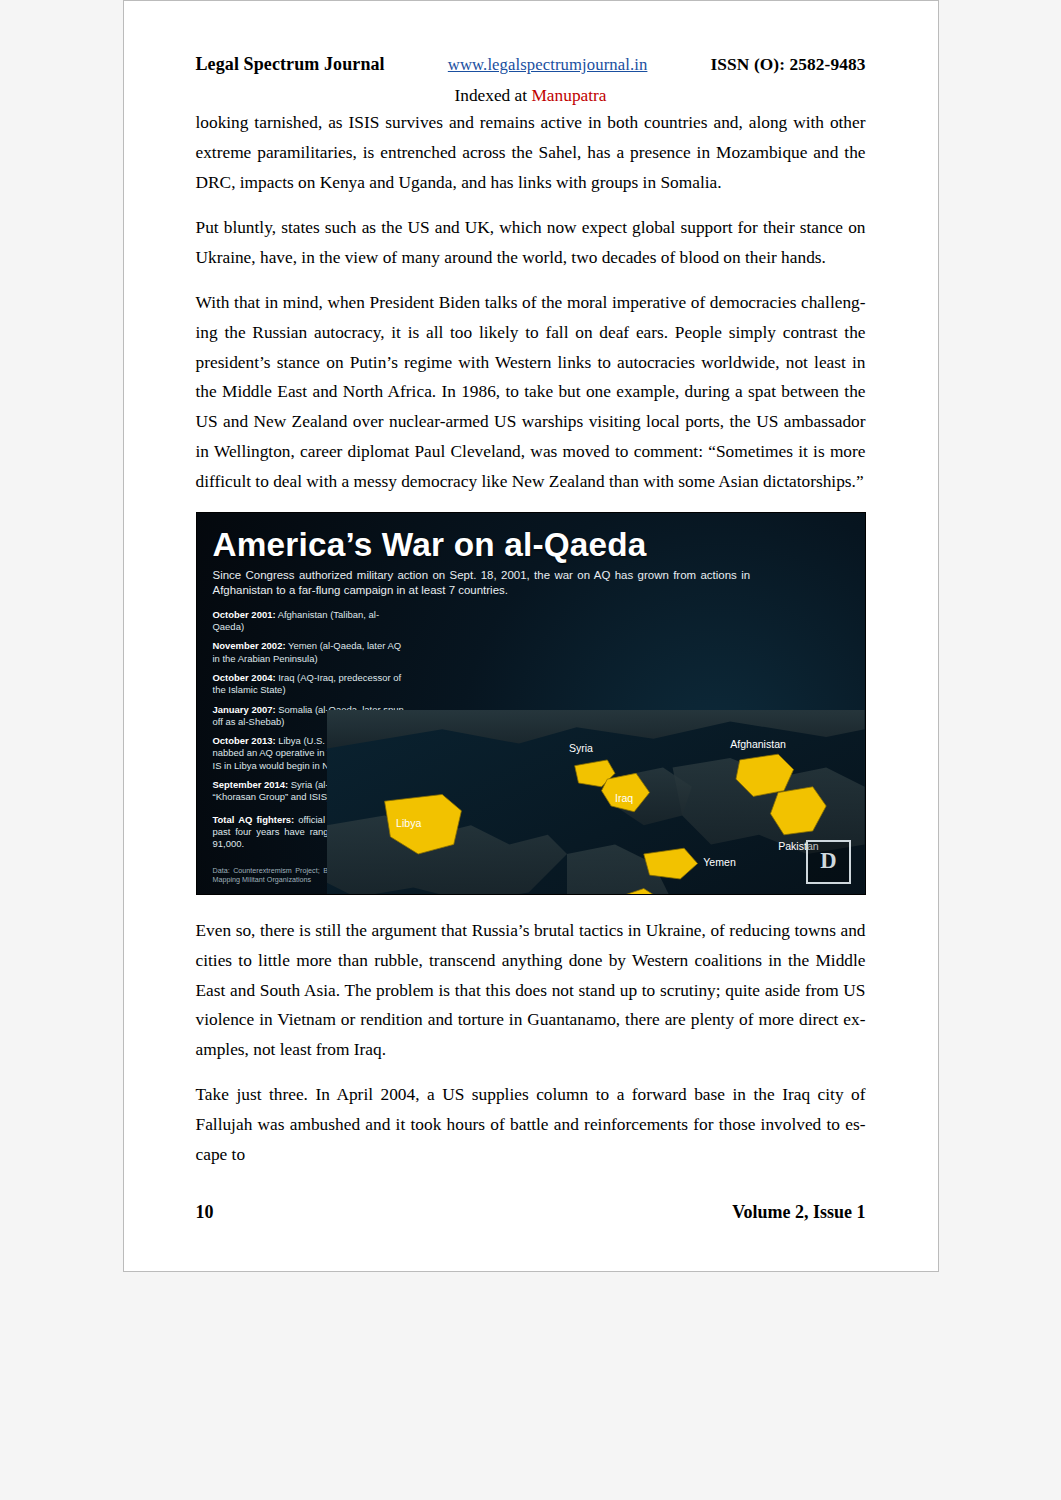S P E C
Legal Spectrum Journal www.legalspectrumjournal.in ISSN (O): 2582-9483
Indexed at Manupatra
looking tarnished, as ISIS survives and remains active in both countries and, along with other extreme paramilitaries, is entrenched across the Sahel, has a presence in Mozambique and the DRC, impacts on Kenya and Uganda, and has links with groups in Somalia.
Put bluntly, states such as the US and UK, which now expect global support for their stance on Ukraine, have, in the view of many around the world, two decades of blood on their hands.
With that in mind, when President Biden talks of the moral imperative of democracies challenging the Russian autocracy, it is all too likely to fall on deaf ears. People simply contrast the president’s stance on Putin’s regime with Western links to autocracies worldwide, not least in the Middle East and North Africa. In 1986, to take but one example, during a spat between the US and New Zealand over nuclear-armed US warships visiting local ports, the US ambassador in Wellington, career diplomat Paul Cleveland, was moved to comment: “Sometimes it is more difficult to deal with a messy democracy like New Zealand than with some Asian dictatorships.”
America’s War on al-Qaeda
Since Congress authorized military action on Sept. 18, 2001, the war on AQ has grown from actions in Afghanistan to a far-flung campaign in at least 7 countries.
October 2001: Afghanistan (Taliban, al-Qaeda)
November 2002: Yemen (al-Qaeda, later AQ in the Arabian Peninsula)
October 2004: Iraq (AQ-Iraq, predecessor of the Islamic State)
January 2007: Somalia (al-Qaeda, later spun off as al-Shebab)
October 2013: Libya (U.S. special forces nabbed an AQ operative in Tripoli; airstrikes on IS in Libya would begin in November 2015)
September 2014: Syria (al-Qaeda’s “Khorasan Group” and ISIS)
Total AQ fighters: official estimates over the past four years have ranged from 75,000 to 91,000.
Data: Counterextremism Project; Bureau of Investigative Journalism; Stanford University’s Mapping Militant Organizations
Libya Syria Iraq Afghanistan Pakistan Yemen Somalia
D
Even so, there is still the argument that Russia’s brutal tactics in Ukraine, of reducing towns and cities to little more than rubble, transcend anything done by Western coalitions in the Middle East and South Asia. The problem is that this does not stand up to scrutiny; quite aside from US violence in Vietnam or rendition and torture in Guantanamo, there are plenty of more direct examples, not least from Iraq.
Take just three. In April 2004, a US supplies column to a forward base in the Iraq city of Fallujah was ambushed and it took hours of battle and reinforcements for those involved to escape to
10 Volume 2, Issue 1